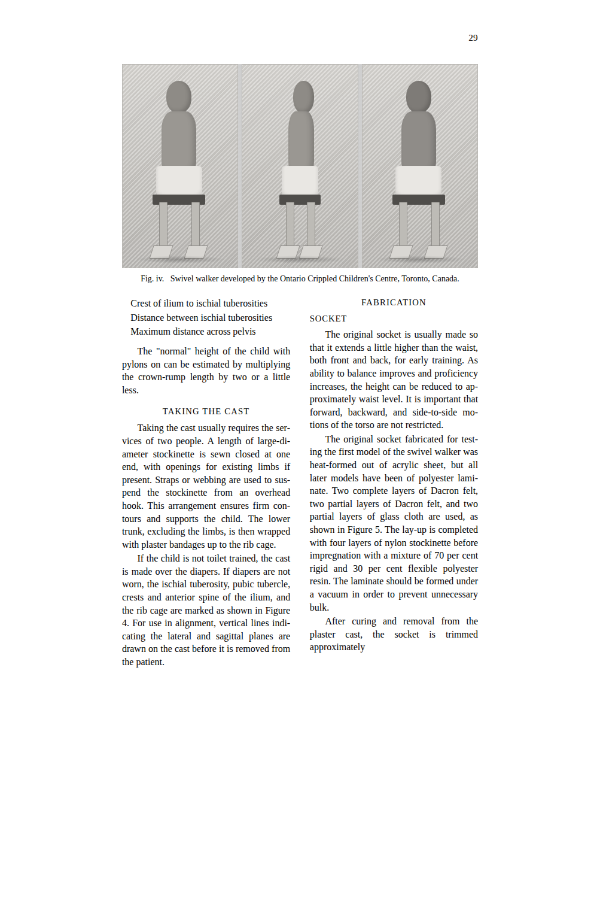29
Fig. iv. Swivel walker developed by the Ontario Crippled Children's Centre, Toronto, Canada.
Crest of ilium to ischial tuberosities
Distance between ischial tuberosities
Maximum distance across pelvis
The "normal" height of the child with pylons on can be estimated by multiplying the crown-rump length by two or a little less.
Taking the Cast
Taking the cast usually requires the services of two people. A length of large-diameter stockinette is sewn closed at one end, with openings for existing limbs if present. Straps or webbing are used to suspend the stockinette from an overhead hook. This arrangement ensures firm contours and supports the child. The lower trunk, excluding the limbs, is then wrapped with plaster bandages up to the rib cage.
If the child is not toilet trained, the cast is made over the diapers. If diapers are not worn, the ischial tuberosity, pubic tubercle, crests and anterior spine of the ilium, and the rib cage are marked as shown in Figure 4. For use in alignment, vertical lines indicating the lateral and sagittal planes are drawn on the cast before it is removed from the patient.
Fabrication
Socket
The original socket is usually made so that it extends a little higher than the waist, both front and back, for early training. As ability to balance improves and proficiency increases, the height can be reduced to approximately waist level. It is important that forward, backward, and side-to-side motions of the torso are not restricted.
The original socket fabricated for testing the first model of the swivel walker was heat-formed out of acrylic sheet, but all later models have been of polyester laminate. Two complete layers of Dacron felt, two partial layers of Dacron felt, and two partial layers of glass cloth are used, as shown in Figure 5. The lay-up is completed with four layers of nylon stockinette before impregnation with a mixture of 70 per cent rigid and 30 per cent flexible polyester resin. The laminate should be formed under a vacuum in order to prevent unnecessary bulk.
After curing and removal from the plaster cast, the socket is trimmed approximately